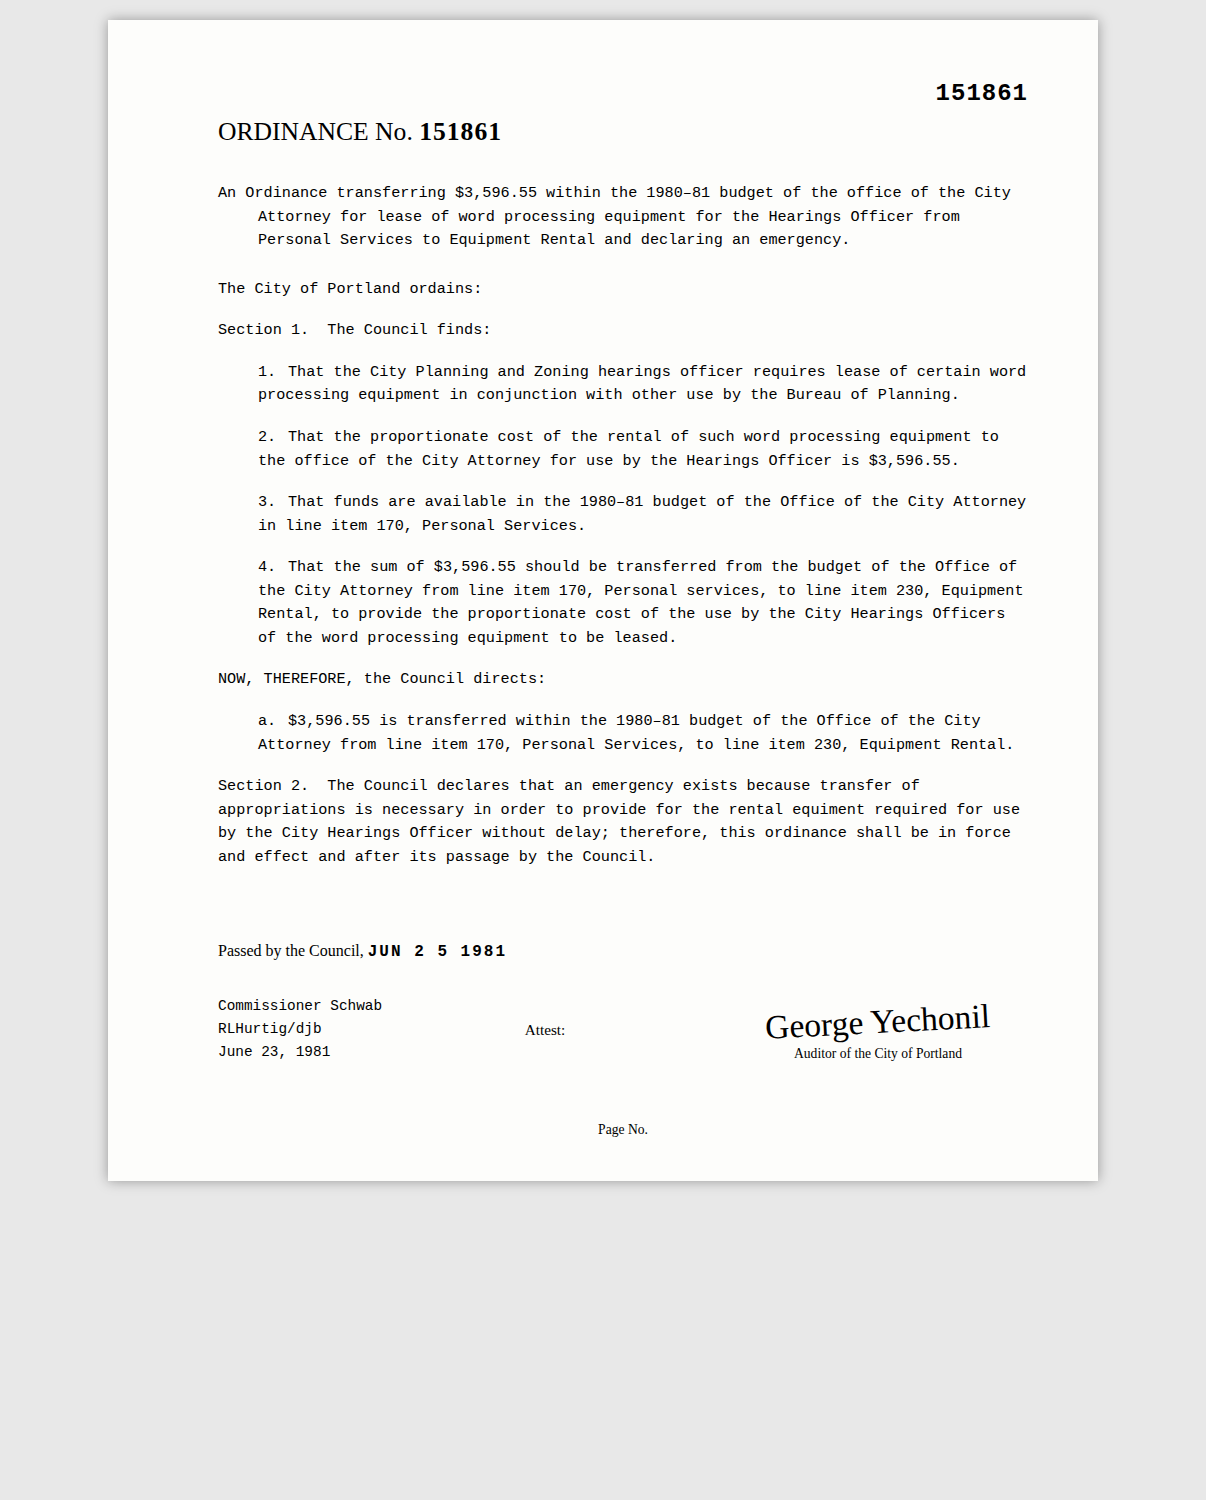151861
ORDINANCE No. 151861
An Ordinance transferring $3,596.55 within the 1980–81 budget of the office of the City Attorney for lease of word processing equipment for the Hearings Officer from Personal Services to Equipment Rental and declaring an emergency.
The City of Portland ordains:
Section 1. The Council finds:
1. That the City Planning and Zoning hearings officer requires lease of certain word processing equipment in conjunction with other use by the Bureau of Planning.
2. That the proportionate cost of the rental of such word processing equipment to the office of the City Attorney for use by the Hearings Officer is $3,596.55.
3. That funds are available in the 1980–81 budget of the Office of the City Attorney in line item 170, Personal Services.
4. That the sum of $3,596.55 should be transferred from the budget of the Office of the City Attorney from line item 170, Personal services, to line item 230, Equipment Rental, to provide the proportionate cost of the use by the City Hearings Officers of the word processing equipment to be leased.
NOW, THEREFORE, the Council directs:
a.$3,596.55 is transferred within the 1980–81 budget of the Office of the City Attorney from line item 170, Personal Services, to line item 230, Equipment Rental.
Section 2. The Council declares that an emergency exists because transfer of appropriations is necessary in order to provide for the rental equiment required for use by the City Hearings Officer without delay; therefore, this ordinance shall be in force and effect and after its passage by the Council.
Passed by the Council, JUN 2 5 1981
Commissioner Schwab
RLHurtig/djb
June 23, 1981
Attest:
George Yechonil
Auditor of the City of Portland
Page No.